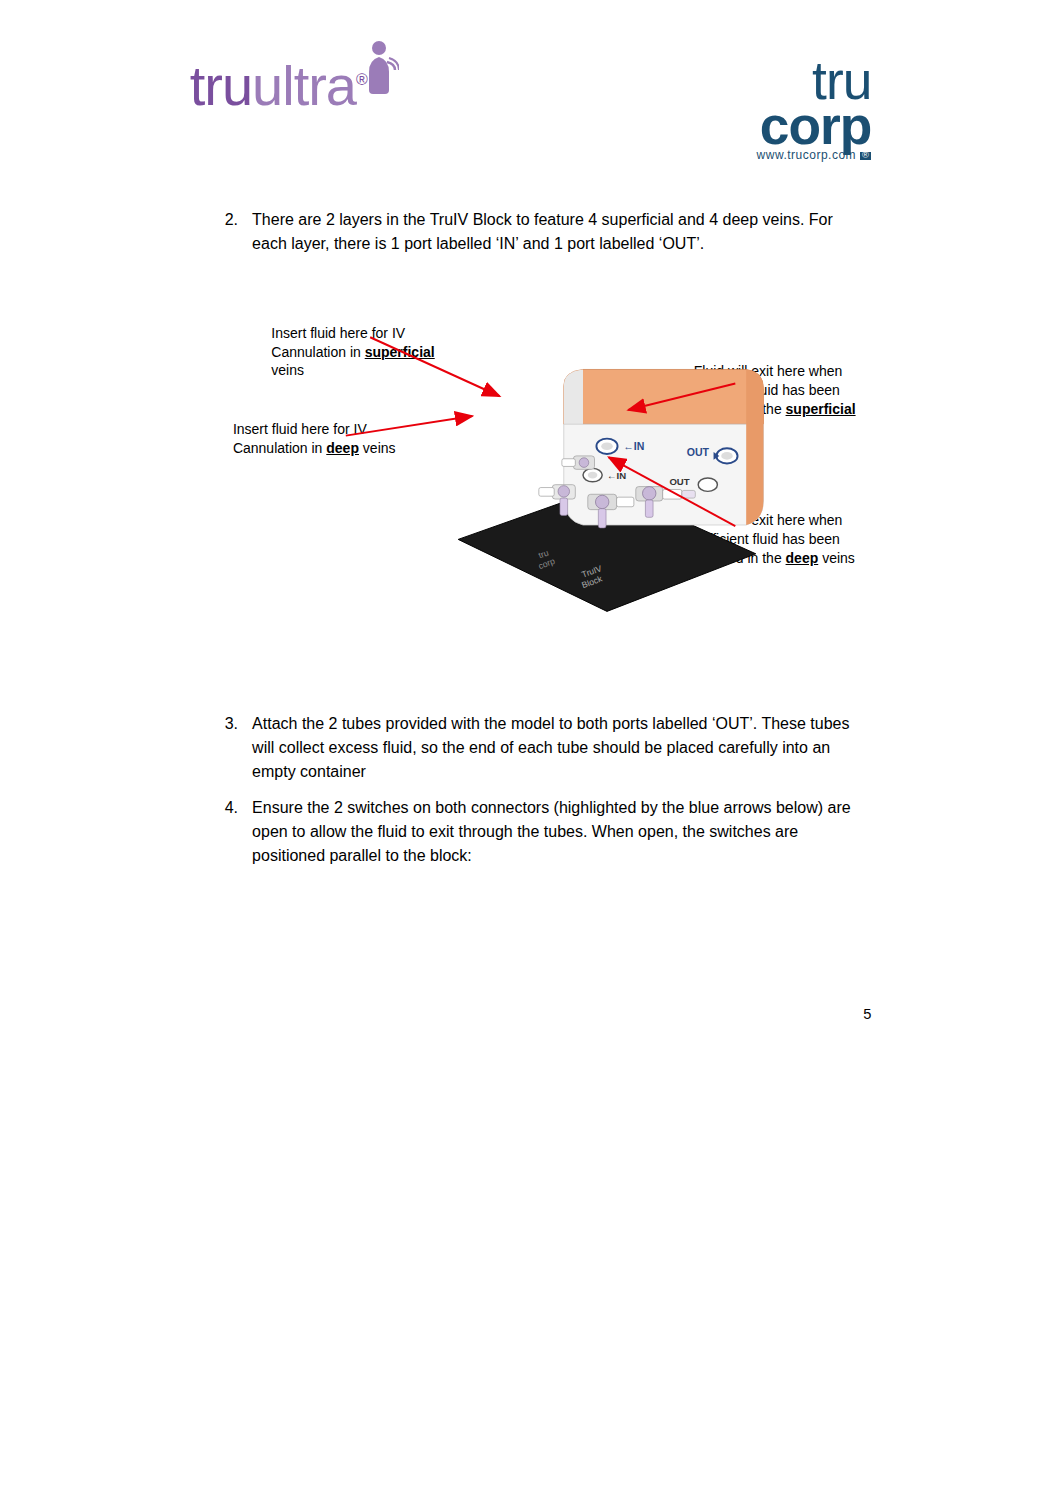tru ultra®
tru
corp
www.trucorp.com ®
There are 2 layers in the TruIV Block to feature 4 superficial and 4 deep veins. For each layer, there is 1 port labelled ‘IN’ and 1 port labelled ‘OUT’.
Insert fluid here for IV Cannulation in superficial veins
Insert fluid here for IV Cannulation in deep veins
Fluid will exit here when sufficient fluid has been inserted in the superficial veins
Fluid will exit here when sufficient fluid has been inserted in the deep veins
tru corp TruIV Block ←IN OUT ←IN OUT
Attach the 2 tubes provided with the model to both ports labelled ‘OUT’. These tubes will collect excess fluid, so the end of each tube should be placed carefully into an empty container
Ensure the 2 switches on both connectors (highlighted by the blue arrows below) are open to allow the fluid to exit through the tubes. When open, the switches are positioned parallel to the block:
5